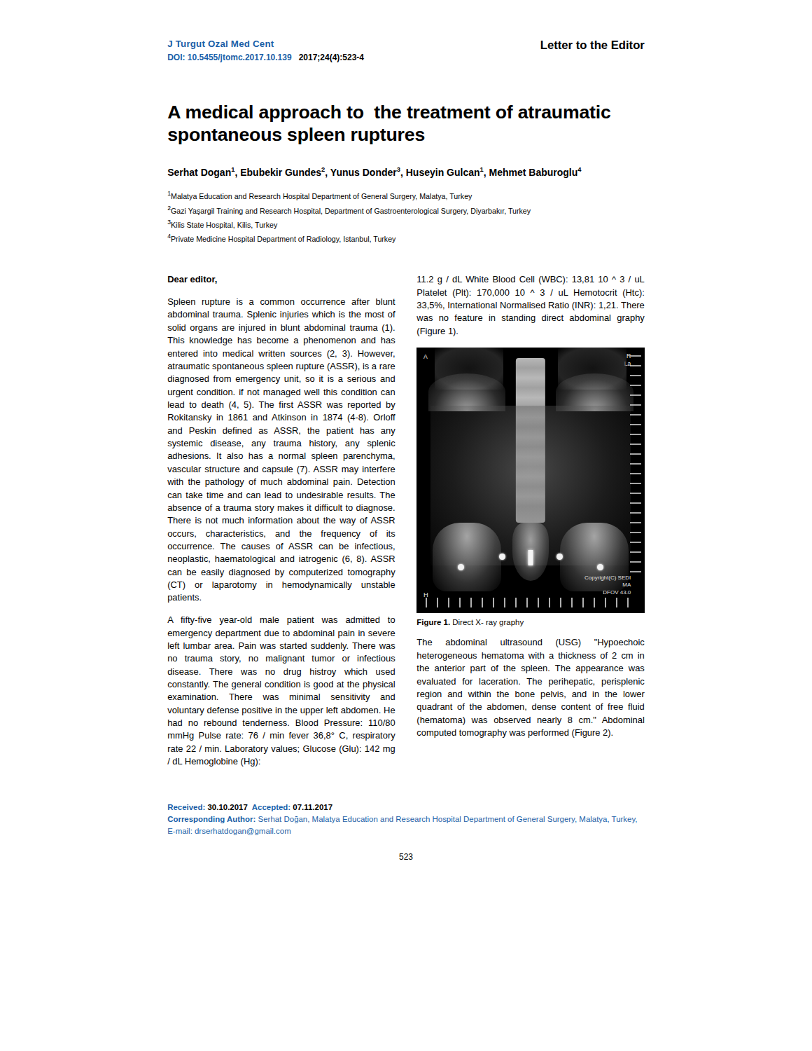J Turgut Ozal Med Cent
DOI: 10.5455/jtomc.2017.10.139 2017;24(4):523-4
Letter to the Editor
A medical approach to the treatment of atraumatic spontaneous spleen ruptures
Serhat Dogan1, Ebubekir Gundes2, Yunus Donder3, Huseyin Gulcan1, Mehmet Baburoglu4
1Malatya Education and Research Hospital Department of General Surgery, Malatya, Turkey
2Gazi Yaşargil Training and Research Hospital, Department of Gastroenterological Surgery, Diyarbakır, Turkey
3Kilis State Hospital, Kilis, Turkey
4Private Medicine Hospital Department of Radiology, Istanbul, Turkey
Dear editor,
Spleen rupture is a common occurrence after blunt abdominal trauma. Splenic injuries which is the most of solid organs are injured in blunt abdominal trauma (1). This knowledge has become a phenomenon and has entered into medical written sources (2, 3). However, atraumatic spontaneous spleen rupture (ASSR), is a rare diagnosed from emergency unit, so it is a serious and urgent condition. if not managed well this condition can lead to death (4, 5). The first ASSR was reported by Rokitansky in 1861 and Atkinson in 1874 (4-8). Orloff and Peskin defined as ASSR, the patient has any systemic disease, any trauma history, any splenic adhesions. It also has a normal spleen parenchyma, vascular structure and capsule (7). ASSR may interfere with the pathology of much abdominal pain. Detection can take time and can lead to undesirable results. The absence of a trauma story makes it difficult to diagnose. There is not much information about the way of ASSR occurs, characteristics, and the frequency of its occurrence. The causes of ASSR can be infectious, neoplastic, haematological and iatrogenic (6, 8). ASSR can be easily diagnosed by computerized tomography (CT) or laparotomy in hemodynamically unstable patients.
A fifty-five year-old male patient was admitted to emergency department due to abdominal pain in severe left lumbar area. Pain was started suddenly. There was no trauma story, no malignant tumor or infectious disease. There was no drug histroy which used constantly. The general condition is good at the physical examination. There was minimal sensitivity and voluntary defense positive in the upper left abdomen. He had no rebound tenderness. Blood Pressure: 110/80 mmHg Pulse rate: 76 / min fever 36,8° C, respiratory rate 22 / min. Laboratory values; Glucose (Glu): 142 mg / dL Hemoglobine (Hg):
11.2 g / dL White Blood Cell (WBC): 13,81 10 ^ 3 / uL Platelet (Plt): 170,000 10 ^ 3 / uL Hemotocrit (Htc): 33,5%, International Normalised Ratio (INR): 1,21. There was no feature in standing direct abdominal graphy (Figure 1).
A
R
La
H
Copyright(C) SEDI
MA
DFOV 43.0
Figure 1. Direct X- ray graphy
The abdominal ultrasound (USG) "Hypoechoic heterogeneous hematoma with a thickness of 2 cm in the anterior part of the spleen. The appearance was evaluated for laceration. The perihepatic, perisplenic region and within the bone pelvis, and in the lower quadrant of the abdomen, dense content of free fluid (hematoma) was observed nearly 8 cm." Abdominal computed tomography was performed (Figure 2).
Received: 30.10.2017 Accepted: 07.11.2017
Corresponding Author: Serhat Doğan, Malatya Education and Research Hospital Department of General Surgery, Malatya, Turkey, E-mail: drserhatdogan@gmail.com
523